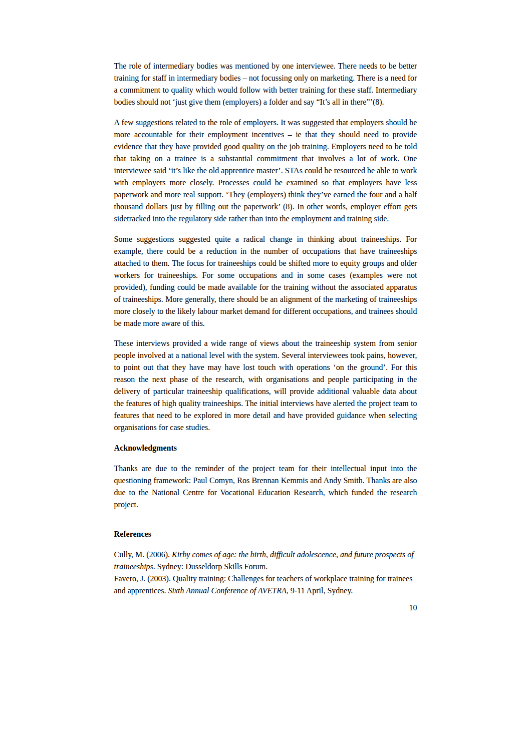The role of intermediary bodies was mentioned by one interviewee. There needs to be better training for staff in intermediary bodies – not focussing only on marketing. There is a need for a commitment to quality which would follow with better training for these staff. Intermediary bodies should not ‘just give them (employers) a folder and say “It’s all in there”’(8).
A few suggestions related to the role of employers. It was suggested that employers should be more accountable for their employment incentives – ie that they should need to provide evidence that they have provided good quality on the job training. Employers need to be told that taking on a trainee is a substantial commitment that involves a lot of work. One interviewee said ‘it’s like the old apprentice master’. STAs could be resourced be able to work with employers more closely. Processes could be examined so that employers have less paperwork and more real support. ‘They (employers) think they’ve earned the four and a half thousand dollars just by filling out the paperwork’ (8). In other words, employer effort gets sidetracked into the regulatory side rather than into the employment and training side.
Some suggestions suggested quite a radical change in thinking about traineeships. For example, there could be a reduction in the number of occupations that have traineeships attached to them. The focus for traineeships could be shifted more to equity groups and older workers for traineeships. For some occupations and in some cases (examples were not provided), funding could be made available for the training without the associated apparatus of traineeships. More generally, there should be an alignment of the marketing of traineeships more closely to the likely labour market demand for different occupations, and trainees should be made more aware of this.
These interviews provided a wide range of views about the traineeship system from senior people involved at a national level with the system. Several interviewees took pains, however, to point out that they have may have lost touch with operations ‘on the ground’. For this reason the next phase of the research, with organisations and people participating in the delivery of particular traineeship qualifications, will provide additional valuable data about the features of high quality traineeships. The initial interviews have alerted the project team to features that need to be explored in more detail and have provided guidance when selecting organisations for case studies.
Acknowledgments
Thanks are due to the reminder of the project team for their intellectual input into the questioning framework: Paul Comyn, Ros Brennan Kemmis and Andy Smith. Thanks are also due to the National Centre for Vocational Education Research, which funded the research project.
References
Cully, M. (2006). Kirby comes of age: the birth, difficult adolescence, and future prospects of traineeships. Sydney: Dusseldorp Skills Forum.
Favero, J. (2003). Quality training: Challenges for teachers of workplace training for trainees and apprentices. Sixth Annual Conference of AVETRA, 9-11 April, Sydney.
10